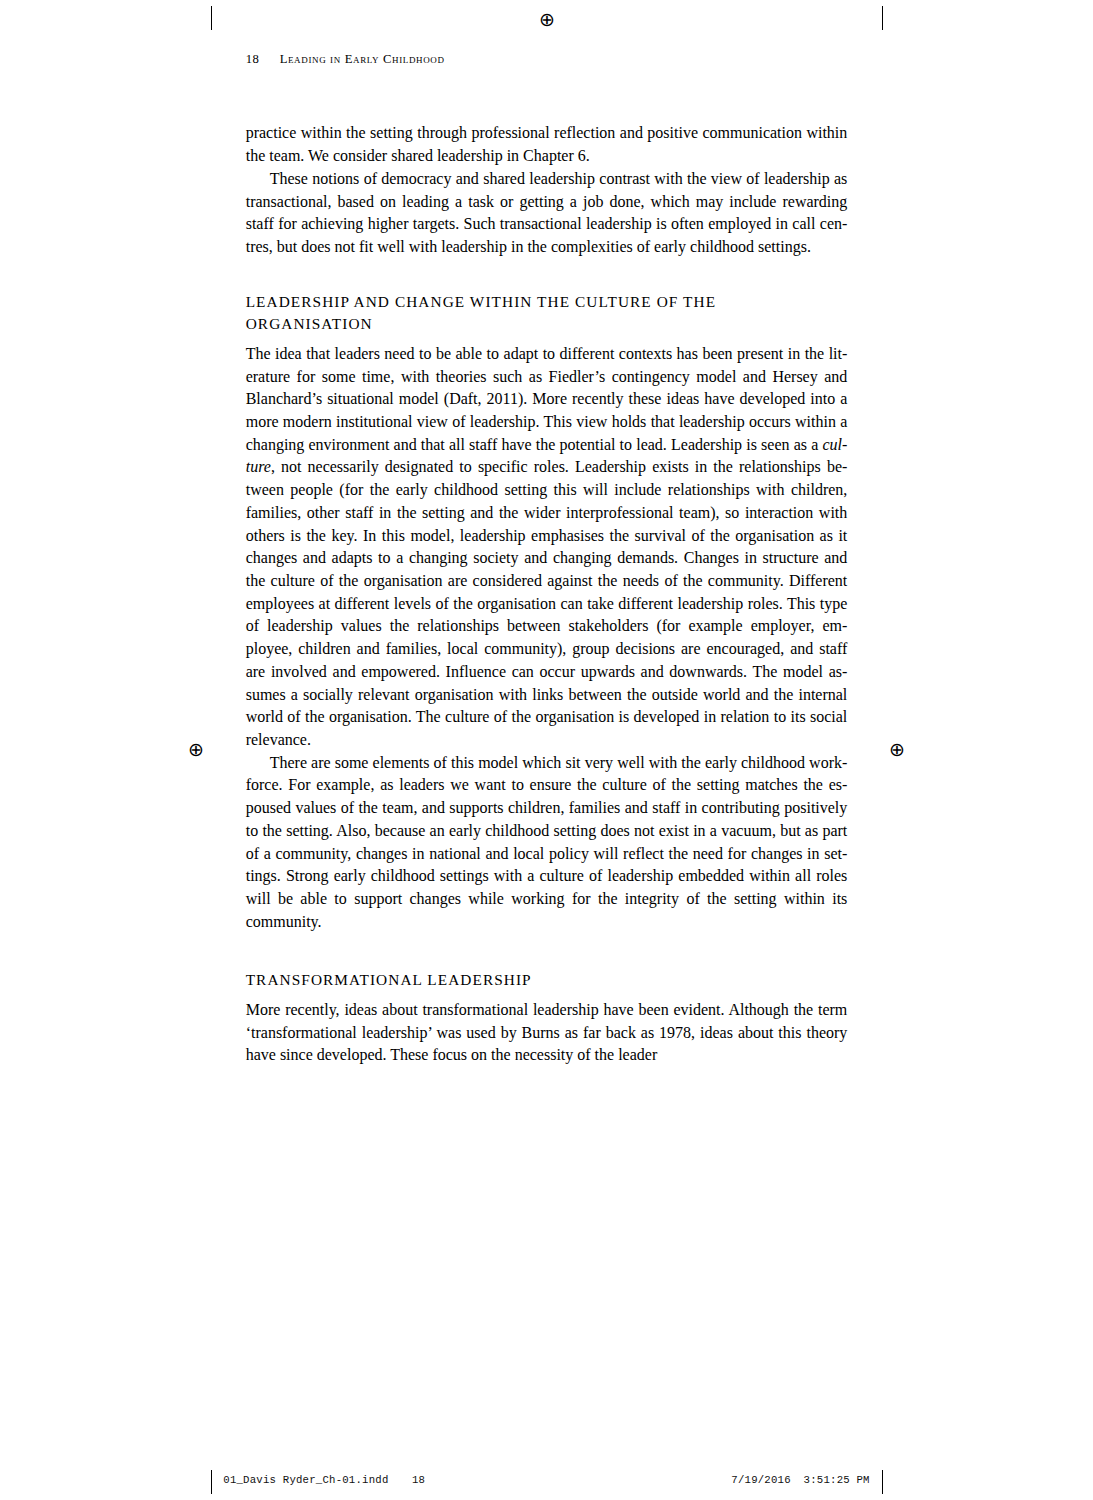⊕ ⊕ ⊕
18 Leading in Early Childhood
practice within the setting through professional reflection and positive communication within the team. We consider shared leadership in Chapter 6.
These notions of democracy and shared leadership contrast with the view of leadership as transactional, based on leading a task or getting a job done, which may include rewarding staff for achieving higher targets. Such transactional leadership is often employed in call centres, but does not fit well with leadership in the complexities of early childhood settings.
Leadership and change within the culture of the organisation
The idea that leaders need to be able to adapt to different contexts has been present in the literature for some time, with theories such as Fiedler’s contingency model and Hersey and Blanchard’s situational model (Daft, 2011). More recently these ideas have developed into a more modern institutional view of leadership. This view holds that leadership occurs within a changing environment and that all staff have the potential to lead. Leadership is seen as a culture, not necessarily designated to specific roles. Leadership exists in the relationships between people (for the early childhood setting this will include relationships with children, families, other staff in the setting and the wider interprofessional team), so interaction with others is the key. In this model, leadership emphasises the survival of the organisation as it changes and adapts to a changing society and changing demands. Changes in structure and the culture of the organisation are considered against the needs of the community. Different employees at different levels of the organisation can take different leadership roles. This type of leadership values the relationships between stakeholders (for example employer, employee, children and families, local community), group decisions are encouraged, and staff are involved and empowered. Influence can occur upwards and downwards. The model assumes a socially relevant organisation with links between the outside world and the internal world of the organisation. The culture of the organisation is developed in relation to its social relevance.
There are some elements of this model which sit very well with the early childhood workforce. For example, as leaders we want to ensure the culture of the setting matches the espoused values of the team, and supports children, families and staff in contributing positively to the setting. Also, because an early childhood setting does not exist in a vacuum, but as part of a community, changes in national and local policy will reflect the need for changes in settings. Strong early childhood settings with a culture of leadership embedded within all roles will be able to support changes while working for the integrity of the setting within its community.
Transformational leadership
More recently, ideas about transformational leadership have been evident. Although the term ‘transformational leadership’ was used by Burns as far back as 1978, ideas about this theory have since developed. These focus on the necessity of the leader
01_Davis Ryder_Ch-01.indd 18
7/19/2016 3:51:25 PM